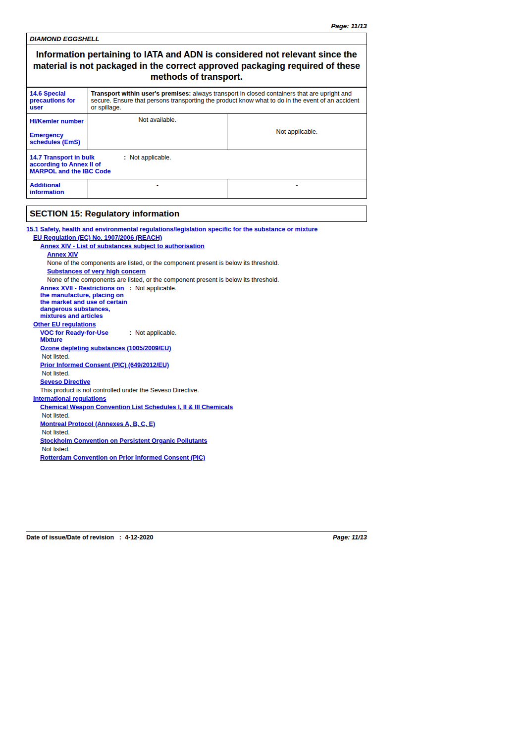Page: 11/13
DIAMOND EGGSHELL
Information pertaining to IATA and ADN is considered not relevant since the material is not packaged in the correct approved packaging required of these methods of transport.
| 14.6 Special precautions for user | Transport within user's premises: always transport in closed containers that are upright and secure. Ensure that persons transporting the product know what to do in the event of an accident or spillage. |
| HI/Kemler number Emergency schedules (EmS) | Not available. | Not applicable. |
| 14.7 Transport in bulk according to Annex II of MARPOL and the IBC Code : Not applicable. |
| Additional information | - | - |
SECTION 15: Regulatory information
15.1 Safety, health and environmental regulations/legislation specific for the substance or mixture
EU Regulation (EC) No. 1907/2006 (REACH)
Annex XIV - List of substances subject to authorisation
Annex XIV
None of the components are listed, or the component present is below its threshold.
Substances of very high concern
None of the components are listed, or the component present is below its threshold.
Annex XVII - Restrictions on the manufacture, placing on the market and use of certain dangerous substances, mixtures and articles
:
Not applicable.
Other EU regulations
VOC for Ready-for-Use Mixture
:
Not applicable.
Ozone depleting substances (1005/2009/EU)
Not listed.
Prior Informed Consent (PIC) (649/2012/EU)
Not listed.
Seveso Directive
This product is not controlled under the Seveso Directive.
International regulations
Chemical Weapon Convention List Schedules I, II & III Chemicals
Not listed.
Montreal Protocol (Annexes A, B, C, E)
Not listed.
Stockholm Convention on Persistent Organic Pollutants
Not listed.
Rotterdam Convention on Prior Informed Consent (PIC)
Date of issue/Date of revision : 4-12-2020
Page: 11/13